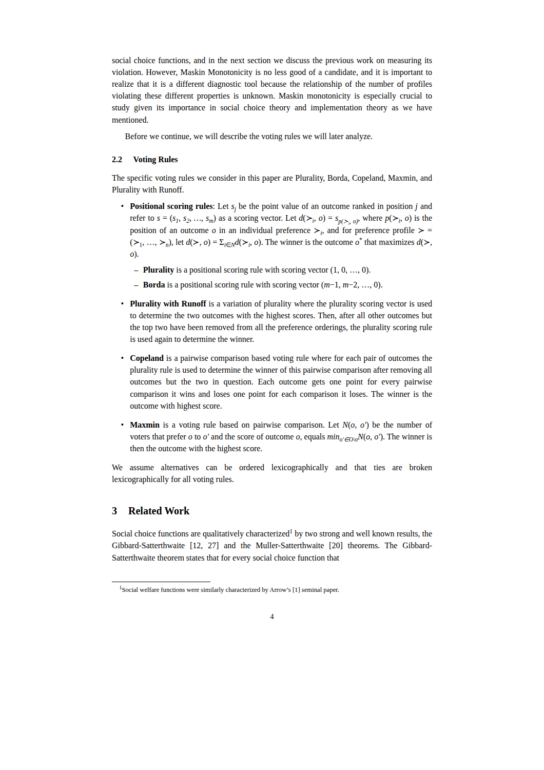social choice functions, and in the next section we discuss the previous work on measuring its violation. However, Maskin Monotonicity is no less good of a candidate, and it is important to realize that it is a different diagnostic tool because the relationship of the number of profiles violating these different properties is unknown. Maskin monotonicity is especially crucial to study given its importance in social choice theory and implementation theory as we have mentioned.
Before we continue, we will describe the voting rules we will later analyze.
2.2 Voting Rules
The specific voting rules we consider in this paper are Plurality, Borda, Copeland, Maxmin, and Plurality with Runoff.
Positional scoring rules: Let sj be the point value of an outcome ranked in position j and refer to s = (s1, s2, …, sm) as a scoring vector. Let d(≻i, o) = sp(≻i, o), where p(≻i, o) is the position of an outcome o in an individual preference ≻i, and for preference profile ≻ = (≻1, …, ≻n), let d(≻, o) = Σi∈Nd(≻i, o). The winner is the outcome o* that maximizes d(≻, o).
Plurality is a positional scoring rule with scoring vector (1, 0, …, 0).
Borda is a positional scoring rule with scoring vector (m−1, m−2, …, 0).
Plurality with Runoff is a variation of plurality where the plurality scoring vector is used to determine the two outcomes with the highest scores. Then, after all other outcomes but the top two have been removed from all the preference orderings, the plurality scoring rule is used again to determine the winner.
Copeland is a pairwise comparison based voting rule where for each pair of outcomes the plurality rule is used to determine the winner of this pairwise comparison after removing all outcomes but the two in question. Each outcome gets one point for every pairwise comparison it wins and loses one point for each comparison it loses. The winner is the outcome with highest score.
Maxmin is a voting rule based on pairwise comparison. Let N(o, o′) be the number of voters that prefer o to o′ and the score of outcome o, equals mino′∈O\oN(o, o′). The winner is then the outcome with the highest score.
We assume alternatives can be ordered lexicographically and that ties are broken lexicographically for all voting rules.
3 Related Work
Social choice functions are qualitatively characterized1 by two strong and well known results, the Gibbard-Satterthwaite [12, 27] and the Muller-Satterthwaite [20] theorems. The Gibbard-Satterthwaite theorem states that for every social choice function that
1Social welfare functions were similarly characterized by Arrow’s [1] seminal paper.
4